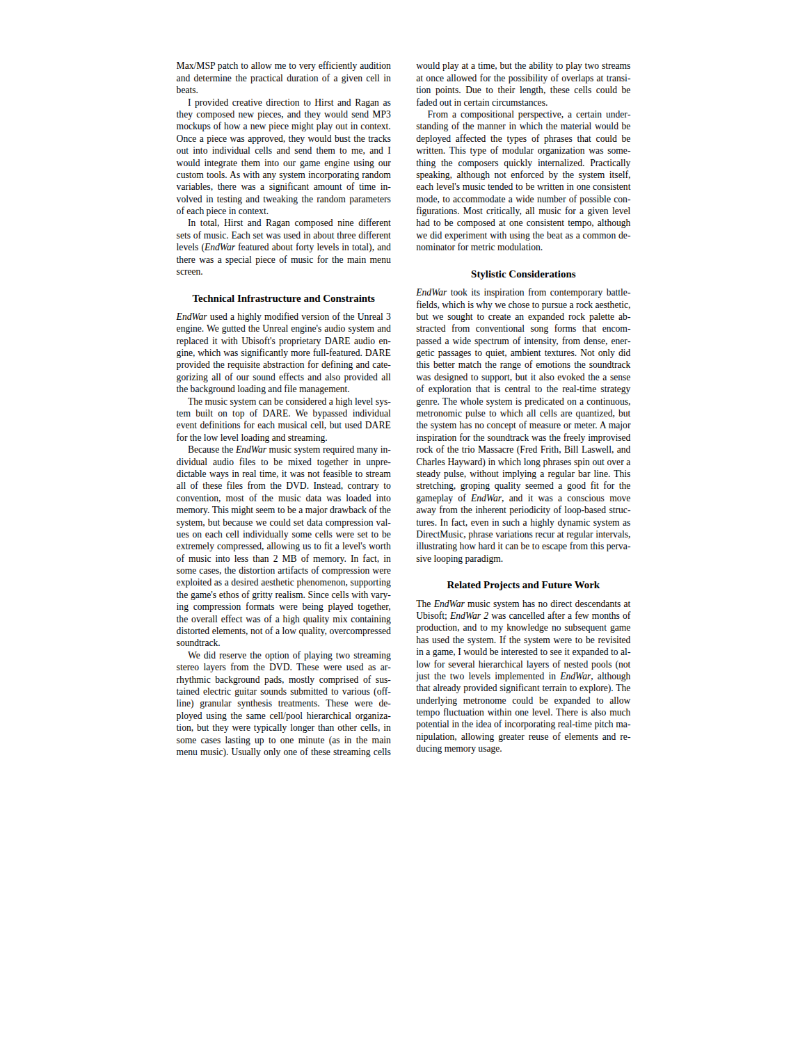Max/MSP patch to allow me to very efficiently audition and determine the practical duration of a given cell in beats.
I provided creative direction to Hirst and Ragan as they composed new pieces, and they would send MP3 mockups of how a new piece might play out in context. Once a piece was approved, they would bust the tracks out into individual cells and send them to me, and I would integrate them into our game engine using our custom tools. As with any system incorporating random variables, there was a significant amount of time involved in testing and tweaking the random parameters of each piece in context.
In total, Hirst and Ragan composed nine different sets of music. Each set was used in about three different levels (EndWar featured about forty levels in total), and there was a special piece of music for the main menu screen.
Technical Infrastructure and Constraints
EndWar used a highly modified version of the Unreal 3 engine. We gutted the Unreal engine's audio system and replaced it with Ubisoft's proprietary DARE audio engine, which was significantly more full-featured. DARE provided the requisite abstraction for defining and categorizing all of our sound effects and also provided all the background loading and file management.
The music system can be considered a high level system built on top of DARE. We bypassed individual event definitions for each musical cell, but used DARE for the low level loading and streaming.
Because the EndWar music system required many individual audio files to be mixed together in unpredictable ways in real time, it was not feasible to stream all of these files from the DVD. Instead, contrary to convention, most of the music data was loaded into memory. This might seem to be a major drawback of the system, but because we could set data compression values on each cell individually some cells were set to be extremely compressed, allowing us to fit a level's worth of music into less than 2 MB of memory. In fact, in some cases, the distortion artifacts of compression were exploited as a desired aesthetic phenomenon, supporting the game's ethos of gritty realism. Since cells with varying compression formats were being played together, the overall effect was of a high quality mix containing distorted elements, not of a low quality, overcompressed soundtrack.
We did reserve the option of playing two streaming stereo layers from the DVD. These were used as arrhythmic background pads, mostly comprised of sustained electric guitar sounds submitted to various (offline) granular synthesis treatments. These were deployed using the same cell/pool hierarchical organization, but they were typically longer than other cells, in some cases lasting up to one minute (as in the main menu music). Usually only one of these streaming cells would play at a time, but the ability to play two streams at once allowed for the possibility of overlaps at transition points. Due to their length, these cells could be faded out in certain circumstances.
From a compositional perspective, a certain understanding of the manner in which the material would be deployed affected the types of phrases that could be written. This type of modular organization was something the composers quickly internalized. Practically speaking, although not enforced by the system itself, each level's music tended to be written in one consistent mode, to accommodate a wide number of possible configurations. Most critically, all music for a given level had to be composed at one consistent tempo, although we did experiment with using the beat as a common denominator for metric modulation.
Stylistic Considerations
EndWar took its inspiration from contemporary battlefields, which is why we chose to pursue a rock aesthetic, but we sought to create an expanded rock palette abstracted from conventional song forms that encompassed a wide spectrum of intensity, from dense, energetic passages to quiet, ambient textures. Not only did this better match the range of emotions the soundtrack was designed to support, but it also evoked the a sense of exploration that is central to the real-time strategy genre. The whole system is predicated on a continuous, metronomic pulse to which all cells are quantized, but the system has no concept of measure or meter. A major inspiration for the soundtrack was the freely improvised rock of the trio Massacre (Fred Frith, Bill Laswell, and Charles Hayward) in which long phrases spin out over a steady pulse, without implying a regular bar line. This stretching, groping quality seemed a good fit for the gameplay of EndWar, and it was a conscious move away from the inherent periodicity of loop-based structures. In fact, even in such a highly dynamic system as DirectMusic, phrase variations recur at regular intervals, illustrating how hard it can be to escape from this pervasive looping paradigm.
Related Projects and Future Work
The EndWar music system has no direct descendants at Ubisoft; EndWar 2 was cancelled after a few months of production, and to my knowledge no subsequent game has used the system. If the system were to be revisited in a game, I would be interested to see it expanded to allow for several hierarchical layers of nested pools (not just the two levels implemented in EndWar, although that already provided significant terrain to explore). The underlying metronome could be expanded to allow tempo fluctuation within one level. There is also much potential in the idea of incorporating real-time pitch manipulation, allowing greater reuse of elements and reducing memory usage.